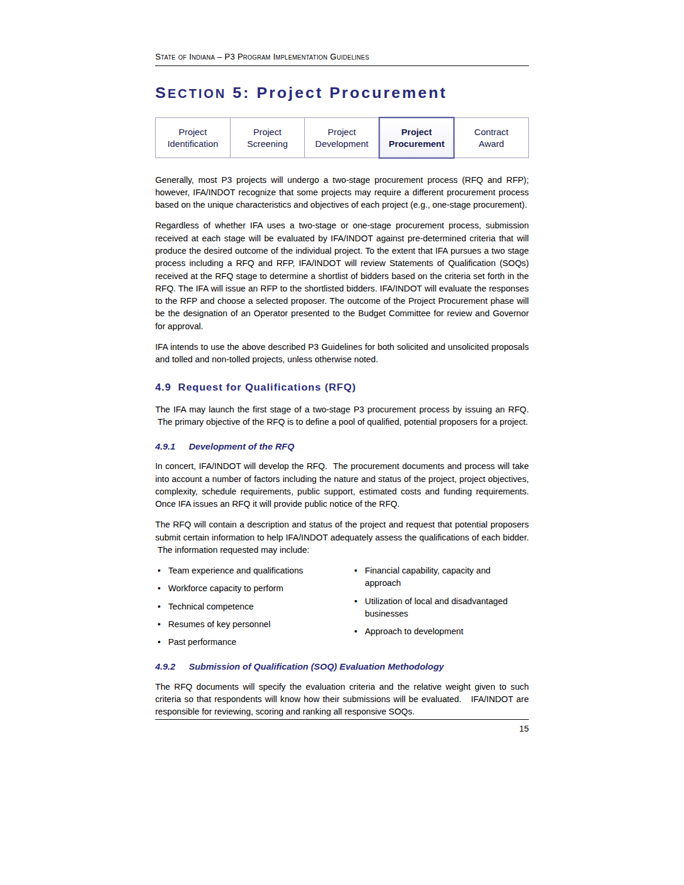State of Indiana – P3 Program Implementation Guidelines
SECTION 5: Project Procurement
| Project Identification | Project Screening | Project Development | Project Procurement | Contract Award |
Generally, most P3 projects will undergo a two-stage procurement process (RFQ and RFP); however, IFA/INDOT recognize that some projects may require a different procurement process based on the unique characteristics and objectives of each project (e.g., one-stage procurement).
Regardless of whether IFA uses a two-stage or one-stage procurement process, submission received at each stage will be evaluated by IFA/INDOT against pre-determined criteria that will produce the desired outcome of the individual project. To the extent that IFA pursues a two stage process including a RFQ and RFP, IFA/INDOT will review Statements of Qualification (SOQs) received at the RFQ stage to determine a shortlist of bidders based on the criteria set forth in the RFQ. The IFA will issue an RFP to the shortlisted bidders. IFA/INDOT will evaluate the responses to the RFP and choose a selected proposer. The outcome of the Project Procurement phase will be the designation of an Operator presented to the Budget Committee for review and Governor for approval.
IFA intends to use the above described P3 Guidelines for both solicited and unsolicited proposals and tolled and non-tolled projects, unless otherwise noted.
4.9 Request for Qualifications (RFQ)
The IFA may launch the first stage of a two-stage P3 procurement process by issuing an RFQ. The primary objective of the RFQ is to define a pool of qualified, potential proposers for a project.
4.9.1 Development of the RFQ
In concert, IFA/INDOT will develop the RFQ. The procurement documents and process will take into account a number of factors including the nature and status of the project, project objectives, complexity, schedule requirements, public support, estimated costs and funding requirements. Once IFA issues an RFQ it will provide public notice of the RFQ.
The RFQ will contain a description and status of the project and request that potential proposers submit certain information to help IFA/INDOT adequately assess the qualifications of each bidder. The information requested may include:
Team experience and qualifications
Workforce capacity to perform
Technical competence
Resumes of key personnel
Past performance
Financial capability, capacity and approach
Utilization of local and disadvantaged businesses
Approach to development
4.9.2 Submission of Qualification (SOQ) Evaluation Methodology
The RFQ documents will specify the evaluation criteria and the relative weight given to such criteria so that respondents will know how their submissions will be evaluated. IFA/INDOT are responsible for reviewing, scoring and ranking all responsive SOQs.
15